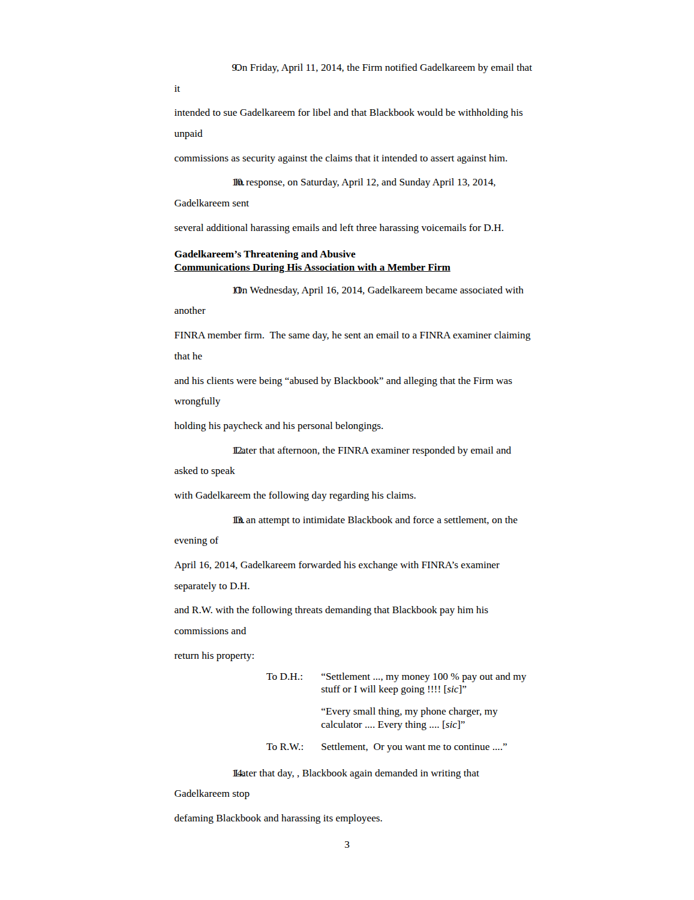9. On Friday, April 11, 2014, the Firm notified Gadelkareem by email that it
intended to sue Gadelkareem for libel and that Blackbook would be withholding his unpaid
commissions as security against the claims that it intended to assert against him.
10. In response, on Saturday, April 12, and Sunday April 13, 2014, Gadelkareem sent
several additional harassing emails and left three harassing voicemails for D.H.
Gadelkareem’s Threatening and Abusive
Communications During His Association with a Member Firm
11. On Wednesday, April 16, 2014, Gadelkareem became associated with another
FINRA member firm. The same day, he sent an email to a FINRA examiner claiming that he
and his clients were being “abused by Blackbook” and alleging that the Firm was wrongfully
holding his paycheck and his personal belongings.
12. Later that afternoon, the FINRA examiner responded by email and asked to speak
with Gadelkareem the following day regarding his claims.
13. In an attempt to intimidate Blackbook and force a settlement, on the evening of
April 16, 2014, Gadelkareem forwarded his exchange with FINRA’s examiner separately to D.H.
and R.W. with the following threats demanding that Blackbook pay him his commissions and
return his property:
| To D.H.: | “Settlement ..., my money 100 % pay out and my stuff or I will keep going !!!! [ sic ]” |
| | “Every small thing, my phone charger, my calculator .... Every thing .... [ sic ]” |
| To R.W.: | Settlement, Or you want me to continue ....” |
14. Later that day, , Blackbook again demanded in writing that Gadelkareem stop
defaming Blackbook and harassing its employees.
3